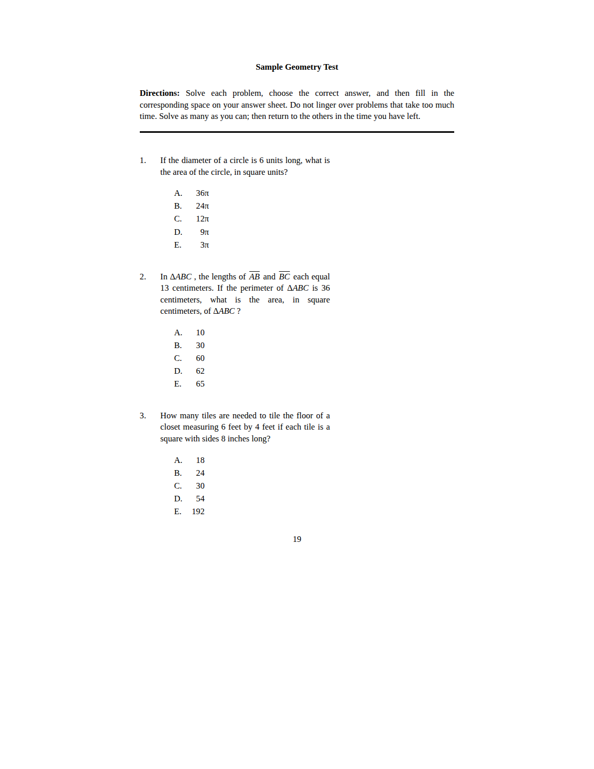Sample Geometry Test
Directions: Solve each problem, choose the correct answer, and then fill in the corresponding space on your answer sheet. Do not linger over problems that take too much time. Solve as many as you can; then return to the others in the time you have left.
1.
If the diameter of a circle is 6 units long, what is the area of the circle, in square units?
A. 36π
B. 24π
C. 12π
D. 9π
E. 3π
2.
In ΔABC , the lengths of AB and BC each equal 13 centimeters. If the perimeter of ΔABC is 36 centimeters, what is the area, in square centimeters, of ΔABC ?
A. 10
B. 30
C. 60
D. 62
E. 65
3.
How many tiles are needed to tile the floor of a closet measuring 6 feet by 4 feet if each tile is a square with sides 8 inches long?
A. 18
B. 24
C. 30
D. 54
E. 192
19